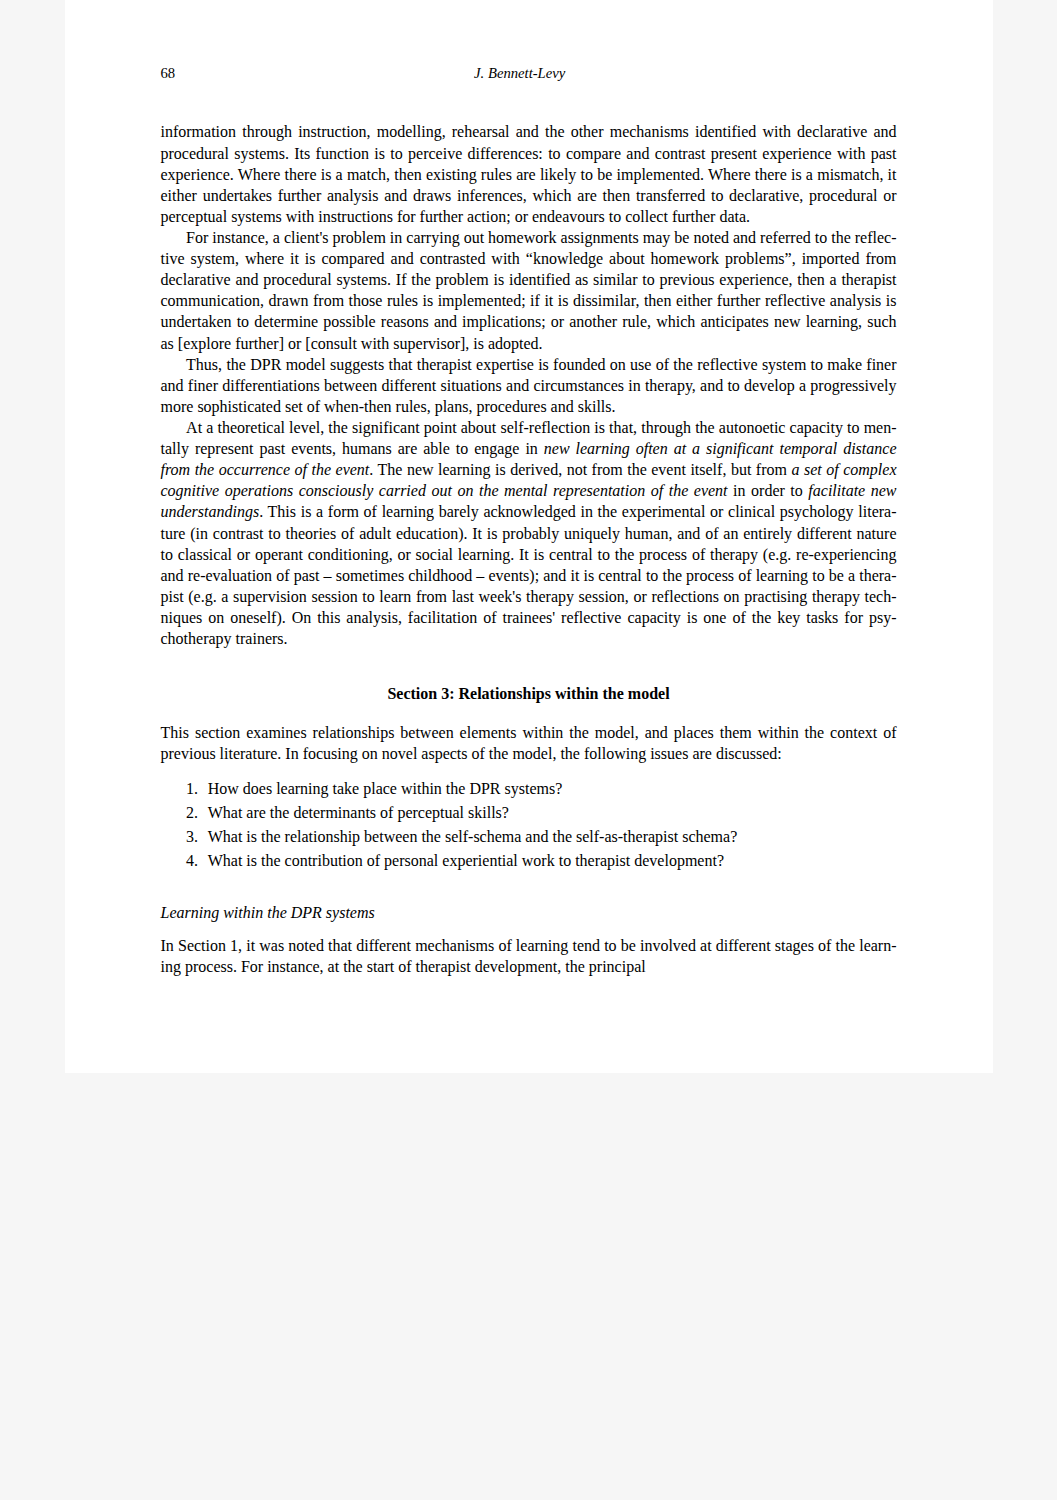68 J. Bennett-Levy
information through instruction, modelling, rehearsal and the other mechanisms identified with declarative and procedural systems. Its function is to perceive differences: to compare and contrast present experience with past experience. Where there is a match, then existing rules are likely to be implemented. Where there is a mismatch, it either undertakes further analysis and draws inferences, which are then transferred to declarative, procedural or perceptual systems with instructions for further action; or endeavours to collect further data.
For instance, a client's problem in carrying out homework assignments may be noted and referred to the reflective system, where it is compared and contrasted with “knowledge about homework problems”, imported from declarative and procedural systems. If the problem is identified as similar to previous experience, then a therapist communication, drawn from those rules is implemented; if it is dissimilar, then either further reflective analysis is undertaken to determine possible reasons and implications; or another rule, which anticipates new learning, such as [explore further] or [consult with supervisor], is adopted.
Thus, the DPR model suggests that therapist expertise is founded on use of the reflective system to make finer and finer differentiations between different situations and circumstances in therapy, and to develop a progressively more sophisticated set of when-then rules, plans, procedures and skills.
At a theoretical level, the significant point about self-reflection is that, through the autonoetic capacity to mentally represent past events, humans are able to engage in new learning often at a significant temporal distance from the occurrence of the event. The new learning is derived, not from the event itself, but from a set of complex cognitive operations consciously carried out on the mental representation of the event in order to facilitate new understandings. This is a form of learning barely acknowledged in the experimental or clinical psychology literature (in contrast to theories of adult education). It is probably uniquely human, and of an entirely different nature to classical or operant conditioning, or social learning. It is central to the process of therapy (e.g. re-experiencing and re-evaluation of past – sometimes childhood – events); and it is central to the process of learning to be a therapist (e.g. a supervision session to learn from last week's therapy session, or reflections on practising therapy techniques on oneself). On this analysis, facilitation of trainees' reflective capacity is one of the key tasks for psychotherapy trainers.
Section 3: Relationships within the model
This section examines relationships between elements within the model, and places them within the context of previous literature. In focusing on novel aspects of the model, the following issues are discussed:
How does learning take place within the DPR systems?
What are the determinants of perceptual skills?
What is the relationship between the self-schema and the self-as-therapist schema?
What is the contribution of personal experiential work to therapist development?
Learning within the DPR systems
In Section 1, it was noted that different mechanisms of learning tend to be involved at different stages of the learning process. For instance, at the start of therapist development, the principal